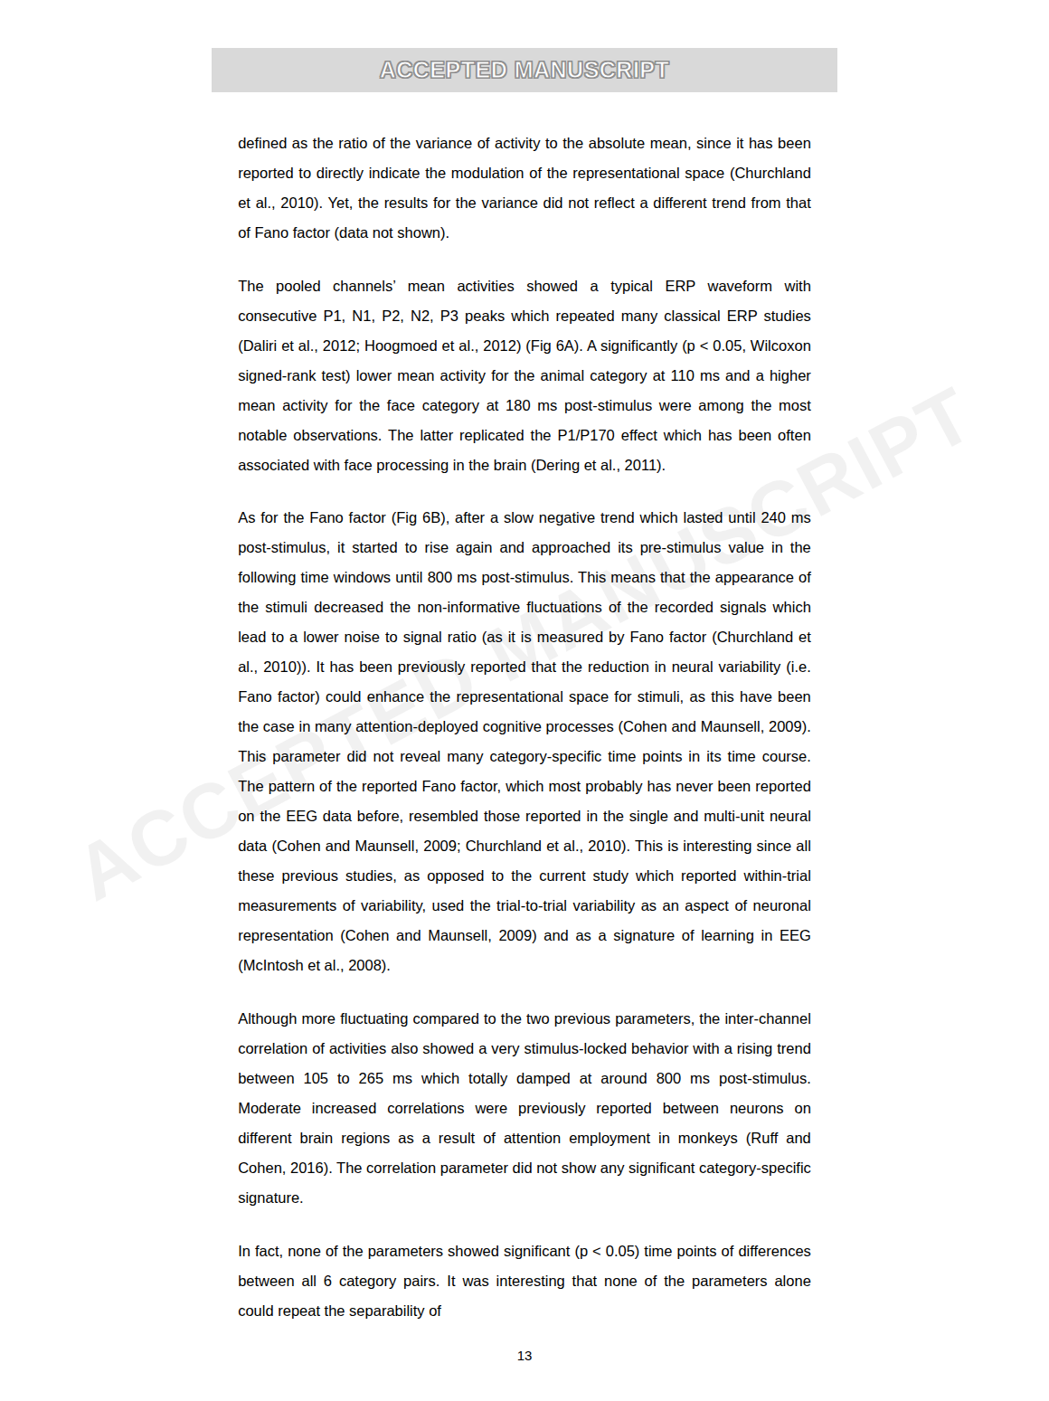ACCEPTED MANUSCRIPT
ACCEPTED MANUSCRIPT
defined as the ratio of the variance of activity to the absolute mean, since it has been reported to directly indicate the modulation of the representational space (Churchland et al., 2010). Yet, the results for the variance did not reflect a different trend from that of Fano factor (data not shown).
The pooled channels’ mean activities showed a typical ERP waveform with consecutive P1, N1, P2, N2, P3 peaks which repeated many classical ERP studies (Daliri et al., 2012; Hoogmoed et al., 2012) (Fig 6A). A significantly (p < 0.05, Wilcoxon signed-rank test) lower mean activity for the animal category at 110 ms and a higher mean activity for the face category at 180 ms post-stimulus were among the most notable observations. The latter replicated the P1/P170 effect which has been often associated with face processing in the brain (Dering et al., 2011).
As for the Fano factor (Fig 6B), after a slow negative trend which lasted until 240 ms post-stimulus, it started to rise again and approached its pre-stimulus value in the following time windows until 800 ms post-stimulus. This means that the appearance of the stimuli decreased the non-informative fluctuations of the recorded signals which lead to a lower noise to signal ratio (as it is measured by Fano factor (Churchland et al., 2010)). It has been previously reported that the reduction in neural variability (i.e. Fano factor) could enhance the representational space for stimuli, as this have been the case in many attention-deployed cognitive processes (Cohen and Maunsell, 2009). This parameter did not reveal many category-specific time points in its time course. The pattern of the reported Fano factor, which most probably has never been reported on the EEG data before, resembled those reported in the single and multi-unit neural data (Cohen and Maunsell, 2009; Churchland et al., 2010). This is interesting since all these previous studies, as opposed to the current study which reported within-trial measurements of variability, used the trial-to-trial variability as an aspect of neuronal representation (Cohen and Maunsell, 2009) and as a signature of learning in EEG (McIntosh et al., 2008).
Although more fluctuating compared to the two previous parameters, the inter-channel correlation of activities also showed a very stimulus-locked behavior with a rising trend between 105 to 265 ms which totally damped at around 800 ms post-stimulus. Moderate increased correlations were previously reported between neurons on different brain regions as a result of attention employment in monkeys (Ruff and Cohen, 2016). The correlation parameter did not show any significant category-specific signature.
In fact, none of the parameters showed significant (p < 0.05) time points of differences between all 6 category pairs. It was interesting that none of the parameters alone could repeat the separability of
13